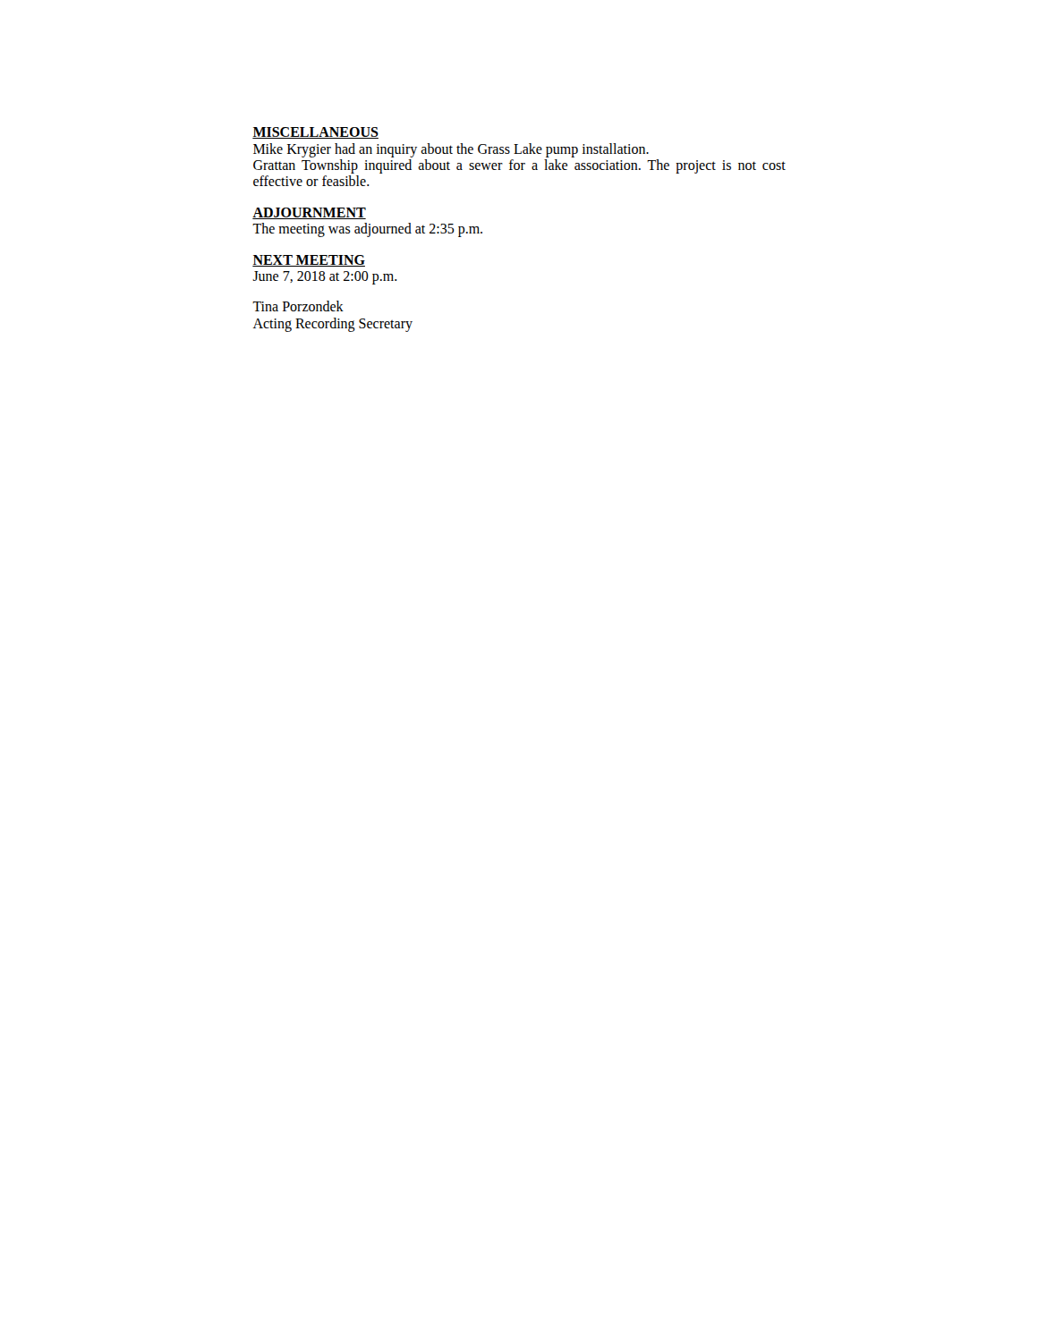MISCELLANEOUS
Mike Krygier had an inquiry about the Grass Lake pump installation.
Grattan Township inquired about a sewer for a lake association. The project is not cost effective or feasible.
ADJOURNMENT
The meeting was adjourned at 2:35 p.m.
NEXT MEETING
June 7, 2018 at 2:00 p.m.
Tina Porzondek
Acting Recording Secretary